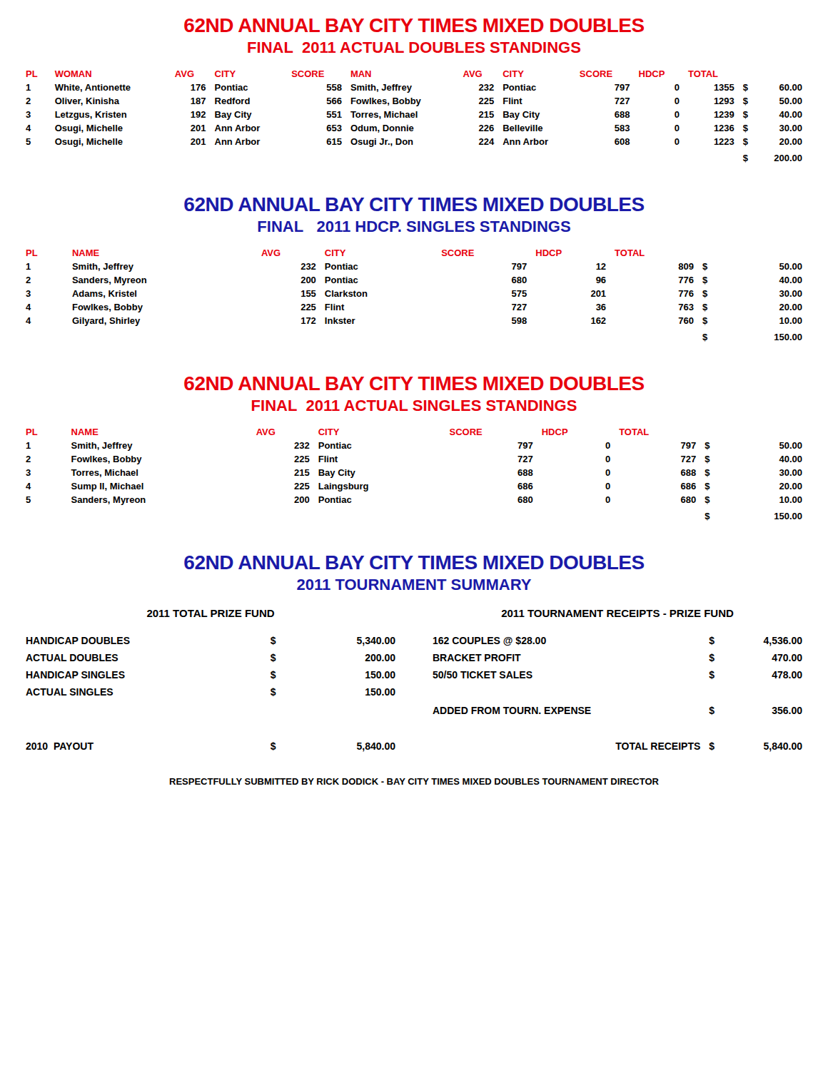62ND ANNUAL BAY CITY TIMES MIXED DOUBLES
FINAL 2011 ACTUAL DOUBLES STANDINGS
| PL | WOMAN | AVG | CITY | SCORE | MAN | AVG | CITY | SCORE | HDCP | TOTAL | | |
| --- | --- | --- | --- | --- | --- | --- | --- | --- | --- | --- | --- | --- |
| 1 | White, Antionette | 176 | Pontiac | 558 | Smith, Jeffrey | 232 | Pontiac | 797 | 0 | 1355 | $ | 60.00 |
| 2 | Oliver, Kinisha | 187 | Redford | 566 | Fowlkes, Bobby | 225 | Flint | 727 | 0 | 1293 | $ | 50.00 |
| 3 | Letzgus, Kristen | 192 | Bay City | 551 | Torres, Michael | 215 | Bay City | 688 | 0 | 1239 | $ | 40.00 |
| 4 | Osugi, Michelle | 201 | Ann Arbor | 653 | Odum, Donnie | 226 | Belleville | 583 | 0 | 1236 | $ | 30.00 |
| 5 | Osugi, Michelle | 201 | Ann Arbor | 615 | Osugi Jr., Don | 224 | Ann Arbor | 608 | 0 | 1223 | $ | 20.00 |
| | $ | 200.00 |
62ND ANNUAL BAY CITY TIMES MIXED DOUBLES
FINAL 2011 HDCP. SINGLES STANDINGS
| PL | NAME | AVG | CITY | SCORE | HDCP | TOTAL | | |
| --- | --- | --- | --- | --- | --- | --- | --- | --- |
| 1 | Smith, Jeffrey | 232 | Pontiac | 797 | 12 | 809 | $ | 50.00 |
| 2 | Sanders, Myreon | 200 | Pontiac | 680 | 96 | 776 | $ | 40.00 |
| 3 | Adams, Kristel | 155 | Clarkston | 575 | 201 | 776 | $ | 30.00 |
| 4 | Fowlkes, Bobby | 225 | Flint | 727 | 36 | 763 | $ | 20.00 |
| 4 | Gilyard, Shirley | 172 | Inkster | 598 | 162 | 760 | $ | 10.00 |
| | $ | 150.00 |
62ND ANNUAL BAY CITY TIMES MIXED DOUBLES
FINAL 2011 ACTUAL SINGLES STANDINGS
| PL | NAME | AVG | CITY | SCORE | HDCP | TOTAL | | |
| --- | --- | --- | --- | --- | --- | --- | --- | --- |
| 1 | Smith, Jeffrey | 232 | Pontiac | 797 | 0 | 797 | $ | 50.00 |
| 2 | Fowlkes, Bobby | 225 | Flint | 727 | 0 | 727 | $ | 40.00 |
| 3 | Torres, Michael | 215 | Bay City | 688 | 0 | 688 | $ | 30.00 |
| 4 | Sump II, Michael | 225 | Laingsburg | 686 | 0 | 686 | $ | 20.00 |
| 5 | Sanders, Myreon | 200 | Pontiac | 680 | 0 | 680 | $ | 10.00 |
| | $ | 150.00 |
62ND ANNUAL BAY CITY TIMES MIXED DOUBLES
2011 TOURNAMENT SUMMARY
2011 TOTAL PRIZE FUND
| HANDICAP DOUBLES | $ | 5,340.00 |
| ACTUAL DOUBLES | $ | 200.00 |
| HANDICAP SINGLES | $ | 150.00 |
| ACTUAL SINGLES | $ | 150.00 |
| 2010 PAYOUT | $ | 5,840.00 |
2011 TOURNAMENT RECEIPTS - PRIZE FUND
| 162 COUPLES @ $28.00 | $ | 4,536.00 |
| BRACKET PROFIT | $ | 470.00 |
| 50/50 TICKET SALES | $ | 478.00 |
| ADDED FROM TOURN. EXPENSE | $ | 356.00 |
| TOTAL RECEIPTS | $ | 5,840.00 |
RESPECTFULLY SUBMITTED BY RICK DODICK - BAY CITY TIMES MIXED DOUBLES TOURNAMENT DIRECTOR